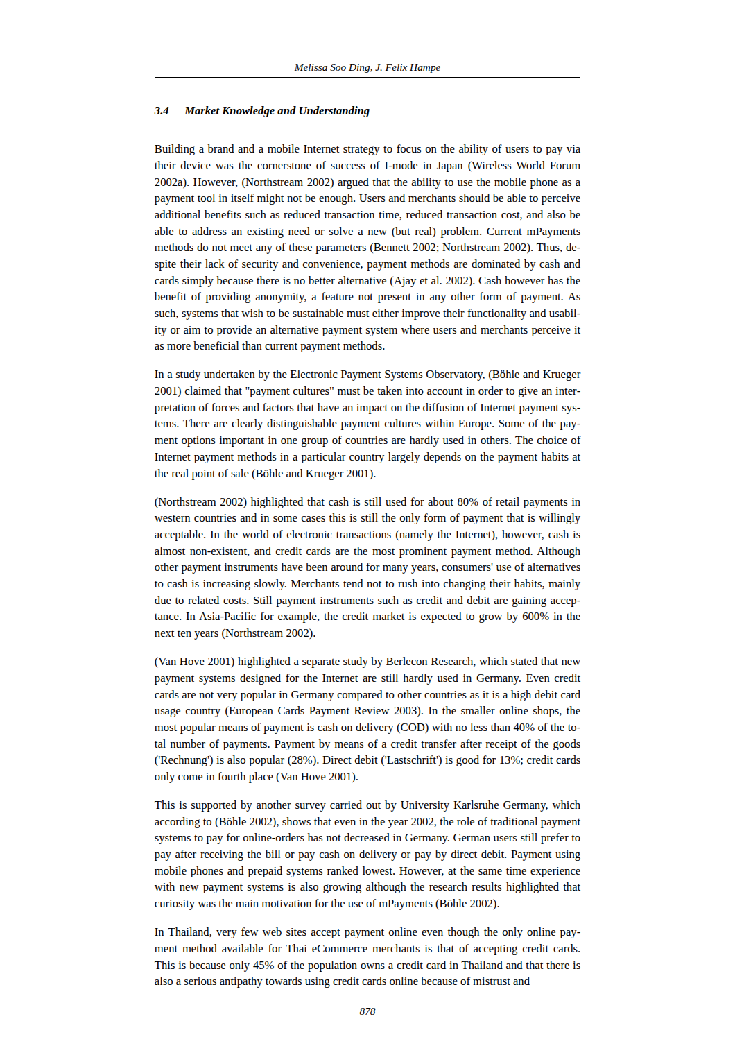Melissa Soo Ding, J. Felix Hampe
3.4 Market Knowledge and Understanding
Building a brand and a mobile Internet strategy to focus on the ability of users to pay via their device was the cornerstone of success of I-mode in Japan (Wireless World Forum 2002a). However, (Northstream 2002) argued that the ability to use the mobile phone as a payment tool in itself might not be enough. Users and merchants should be able to perceive additional benefits such as reduced transaction time, reduced transaction cost, and also be able to address an existing need or solve a new (but real) problem. Current mPayments methods do not meet any of these parameters (Bennett 2002; Northstream 2002). Thus, despite their lack of security and convenience, payment methods are dominated by cash and cards simply because there is no better alternative (Ajay et al. 2002). Cash however has the benefit of providing anonymity, a feature not present in any other form of payment. As such, systems that wish to be sustainable must either improve their functionality and usability or aim to provide an alternative payment system where users and merchants perceive it as more beneficial than current payment methods.
In a study undertaken by the Electronic Payment Systems Observatory, (Böhle and Krueger 2001) claimed that "payment cultures" must be taken into account in order to give an interpretation of forces and factors that have an impact on the diffusion of Internet payment systems. There are clearly distinguishable payment cultures within Europe. Some of the payment options important in one group of countries are hardly used in others. The choice of Internet payment methods in a particular country largely depends on the payment habits at the real point of sale (Böhle and Krueger 2001).
(Northstream 2002) highlighted that cash is still used for about 80% of retail payments in western countries and in some cases this is still the only form of payment that is willingly acceptable. In the world of electronic transactions (namely the Internet), however, cash is almost non-existent, and credit cards are the most prominent payment method. Although other payment instruments have been around for many years, consumers' use of alternatives to cash is increasing slowly. Merchants tend not to rush into changing their habits, mainly due to related costs. Still payment instruments such as credit and debit are gaining acceptance. In Asia-Pacific for example, the credit market is expected to grow by 600% in the next ten years (Northstream 2002).
(Van Hove 2001) highlighted a separate study by Berlecon Research, which stated that new payment systems designed for the Internet are still hardly used in Germany. Even credit cards are not very popular in Germany compared to other countries as it is a high debit card usage country (European Cards Payment Review 2003). In the smaller online shops, the most popular means of payment is cash on delivery (COD) with no less than 40% of the total number of payments. Payment by means of a credit transfer after receipt of the goods ('Rechnung') is also popular (28%). Direct debit ('Lastschrift') is good for 13%; credit cards only come in fourth place (Van Hove 2001).
This is supported by another survey carried out by University Karlsruhe Germany, which according to (Böhle 2002), shows that even in the year 2002, the role of traditional payment systems to pay for online-orders has not decreased in Germany. German users still prefer to pay after receiving the bill or pay cash on delivery or pay by direct debit. Payment using mobile phones and prepaid systems ranked lowest. However, at the same time experience with new payment systems is also growing although the research results highlighted that curiosity was the main motivation for the use of mPayments (Böhle 2002).
In Thailand, very few web sites accept payment online even though the only online payment method available for Thai eCommerce merchants is that of accepting credit cards. This is because only 45% of the population owns a credit card in Thailand and that there is also a serious antipathy towards using credit cards online because of mistrust and
878